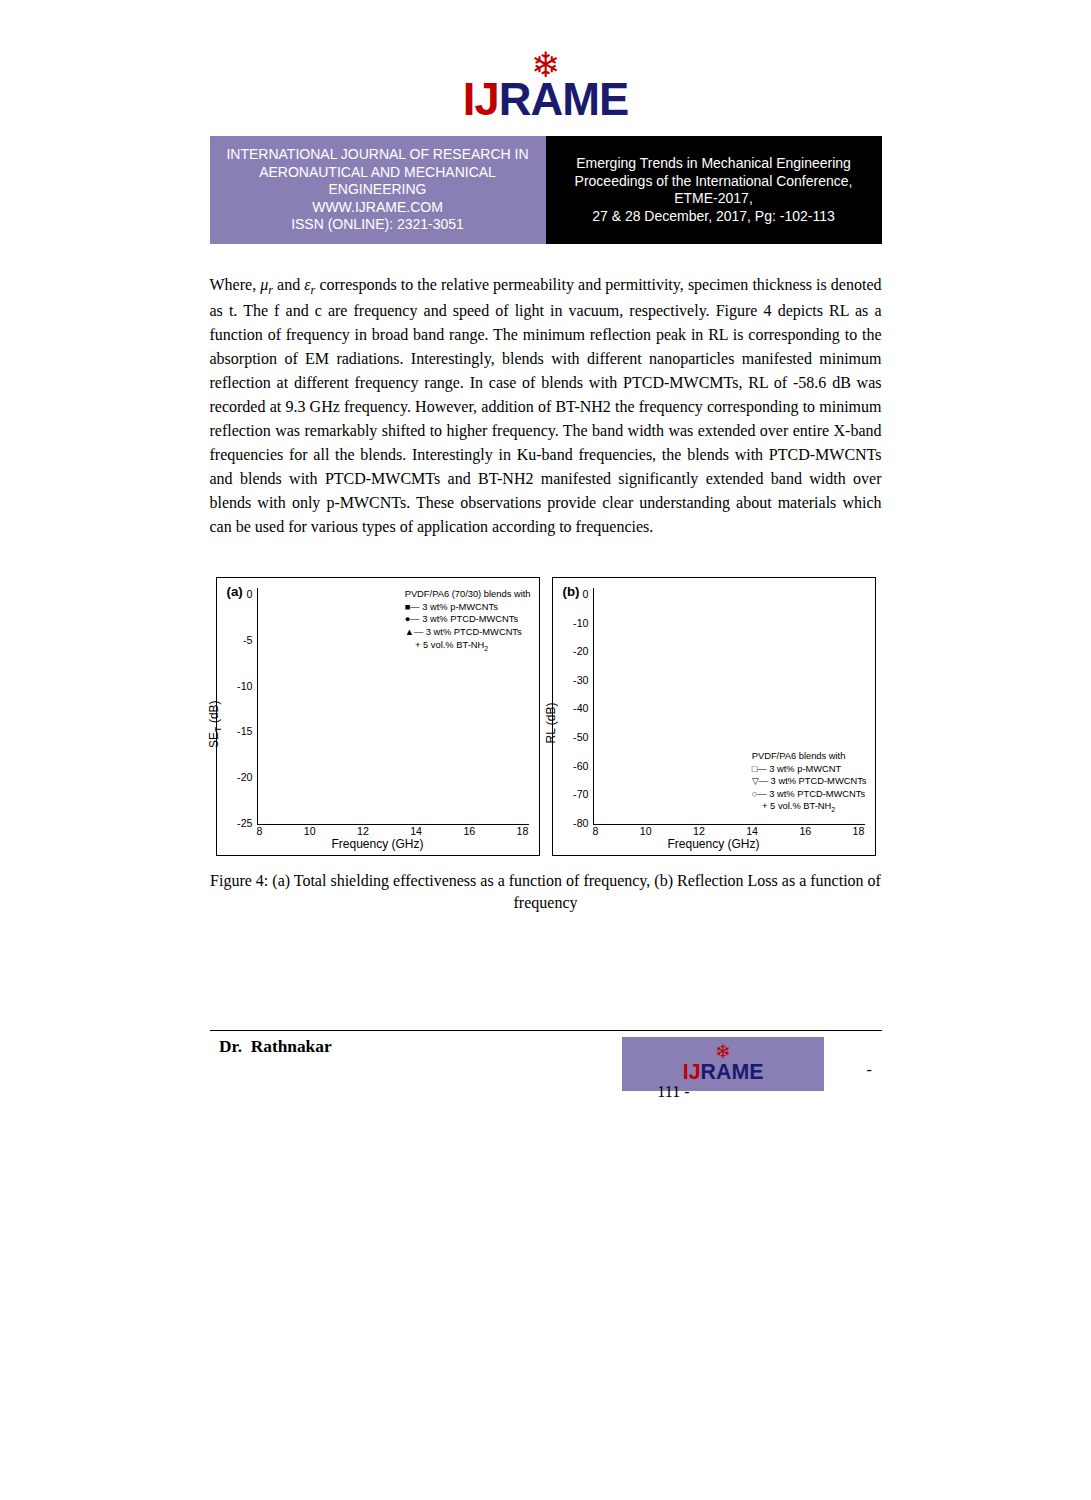❄
IJRAME
INTERNATIONAL JOURNAL OF RESEARCH IN AERONAUTICAL AND MECHANICAL ENGINEERING
WWW.IJRAME.COM
ISSN (ONLINE): 2321-3051
Emerging Trends in Mechanical Engineering Proceedings of the International Conference, ETME-2017,
27 & 28 December, 2017, Pg: -102-113
Where, μr and εr corresponds to the relative permeability and permittivity, specimen thickness is denoted as t. The f and c are frequency and speed of light in vacuum, respectively. Figure 4 depicts RL as a function of frequency in broad band range. The minimum reflection peak in RL is corresponding to the absorption of EM radiations. Interestingly, blends with different nanoparticles manifested minimum reflection at different frequency range. In case of blends with PTCD-MWCMTs, RL of -58.6 dB was recorded at 9.3 GHz frequency. However, addition of BT-NH2 the frequency corresponding to minimum reflection was remarkably shifted to higher frequency. The band width was extended over entire X-band frequencies for all the blends. Interestingly in Ku-band frequencies, the blends with PTCD-MWCNTs and blends with PTCD-MWCMTs and BT-NH2 manifested significantly extended band width over blends with only p-MWCNTs. These observations provide clear understanding about materials which can be used for various types of application according to frequencies.
(a)
PVDF/PA6 (70/30) blends with
■— 3 wt% p-MWCNTs
●— 3 wt% PTCD-MWCNTs
▲— 3 wt% PTCD-MWCNTs
+ 5 vol.% BT-NH2
0 -5 -10 -15 -20 -25
81012141618
SET (dB)
Frequency (GHz)
(b)
PVDF/PA6 blends with
□— 3 wt% p-MWCNT
▽— 3 wt% PTCD-MWCNTs
○— 3 wt% PTCD-MWCNTs
+ 5 vol.% BT-NH2
0 -10 -20 -30 -40 -50 -60 -70 -80
81012141618
RL (dB)
Frequency (GHz)
Figure 4: (a) Total shielding effectiveness as a function of frequency, (b) Reflection Loss as a function of frequency
Dr. Rathnakar
❄
IJRAME
-
111 -